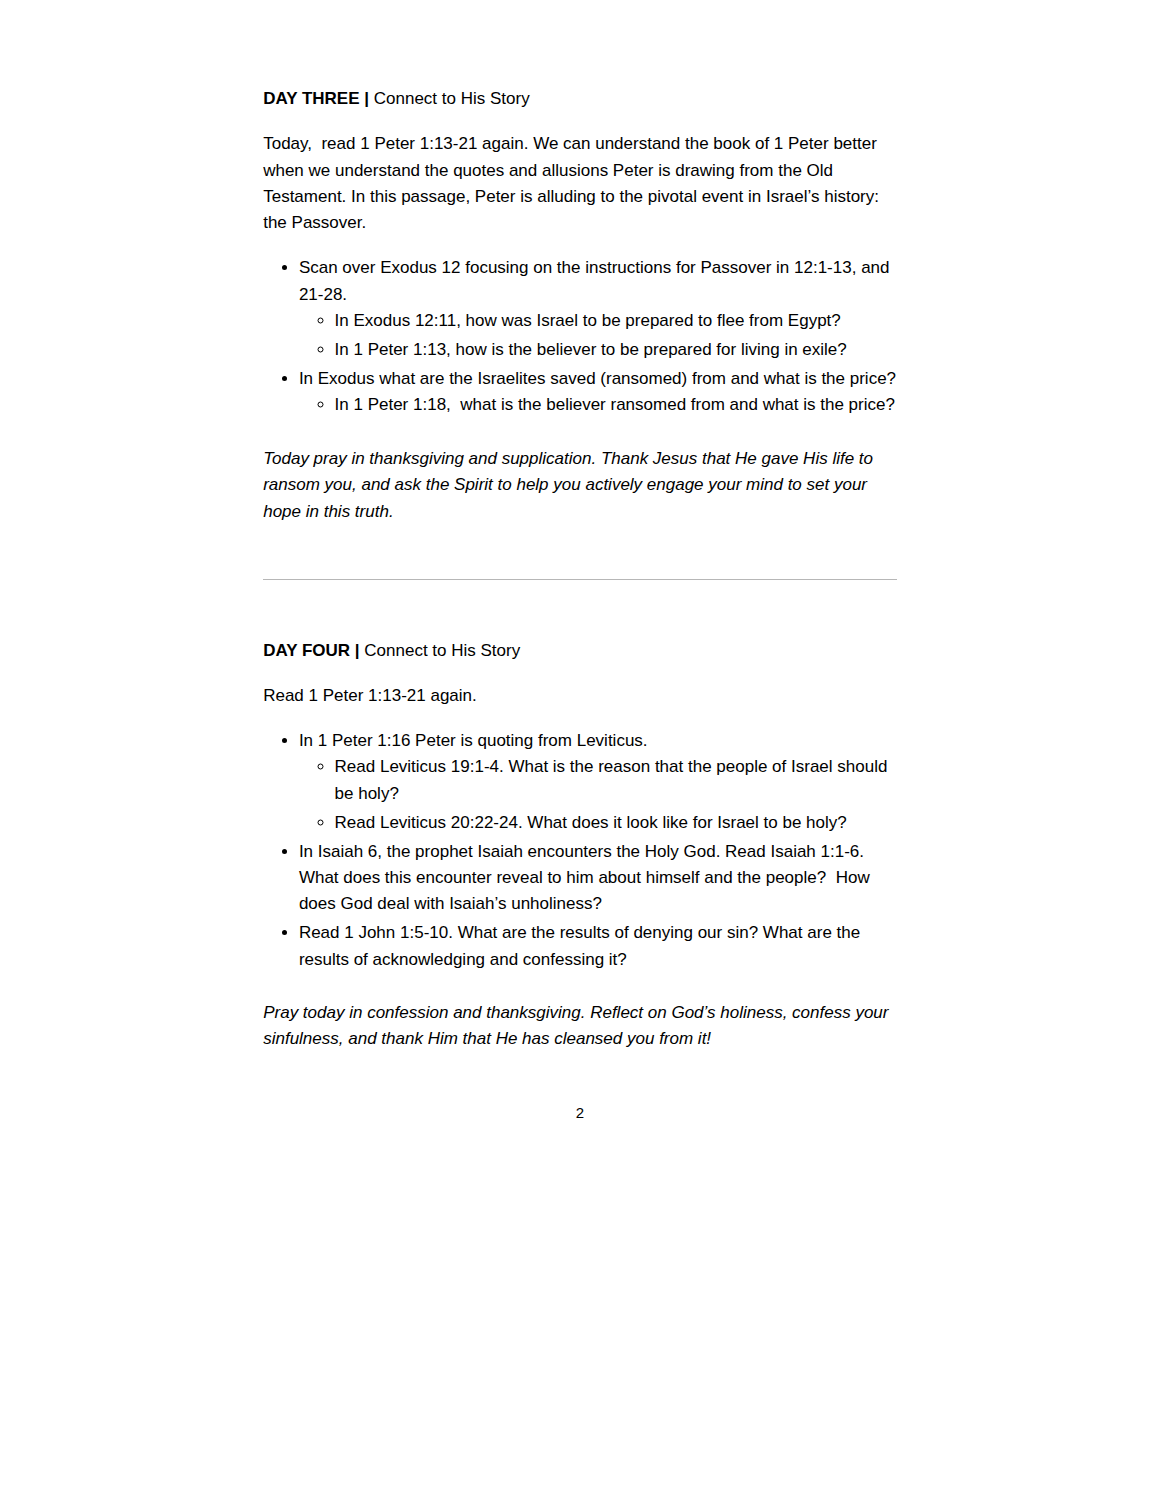DAY THREE | Connect to His Story
Today, read 1 Peter 1:13-21 again. We can understand the book of 1 Peter better when we understand the quotes and allusions Peter is drawing from the Old Testament. In this passage, Peter is alluding to the pivotal event in Israel’s history: the Passover.
Scan over Exodus 12 focusing on the instructions for Passover in 12:1-13, and 21-28.
In Exodus 12:11, how was Israel to be prepared to flee from Egypt?
In 1 Peter 1:13, how is the believer to be prepared for living in exile?
In Exodus what are the Israelites saved (ransomed) from and what is the price?
In 1 Peter 1:18, what is the believer ransomed from and what is the price?
Today pray in thanksgiving and supplication. Thank Jesus that He gave His life to ransom you, and ask the Spirit to help you actively engage your mind to set your hope in this truth.
DAY FOUR | Connect to His Story
Read 1 Peter 1:13-21 again.
In 1 Peter 1:16 Peter is quoting from Leviticus.
Read Leviticus 19:1-4. What is the reason that the people of Israel should be holy?
Read Leviticus 20:22-24. What does it look like for Israel to be holy?
In Isaiah 6, the prophet Isaiah encounters the Holy God. Read Isaiah 1:1-6. What does this encounter reveal to him about himself and the people? How does God deal with Isaiah’s unholiness?
Read 1 John 1:5-10. What are the results of denying our sin? What are the results of acknowledging and confessing it?
Pray today in confession and thanksgiving. Reflect on God’s holiness, confess your sinfulness, and thank Him that He has cleansed you from it!
2